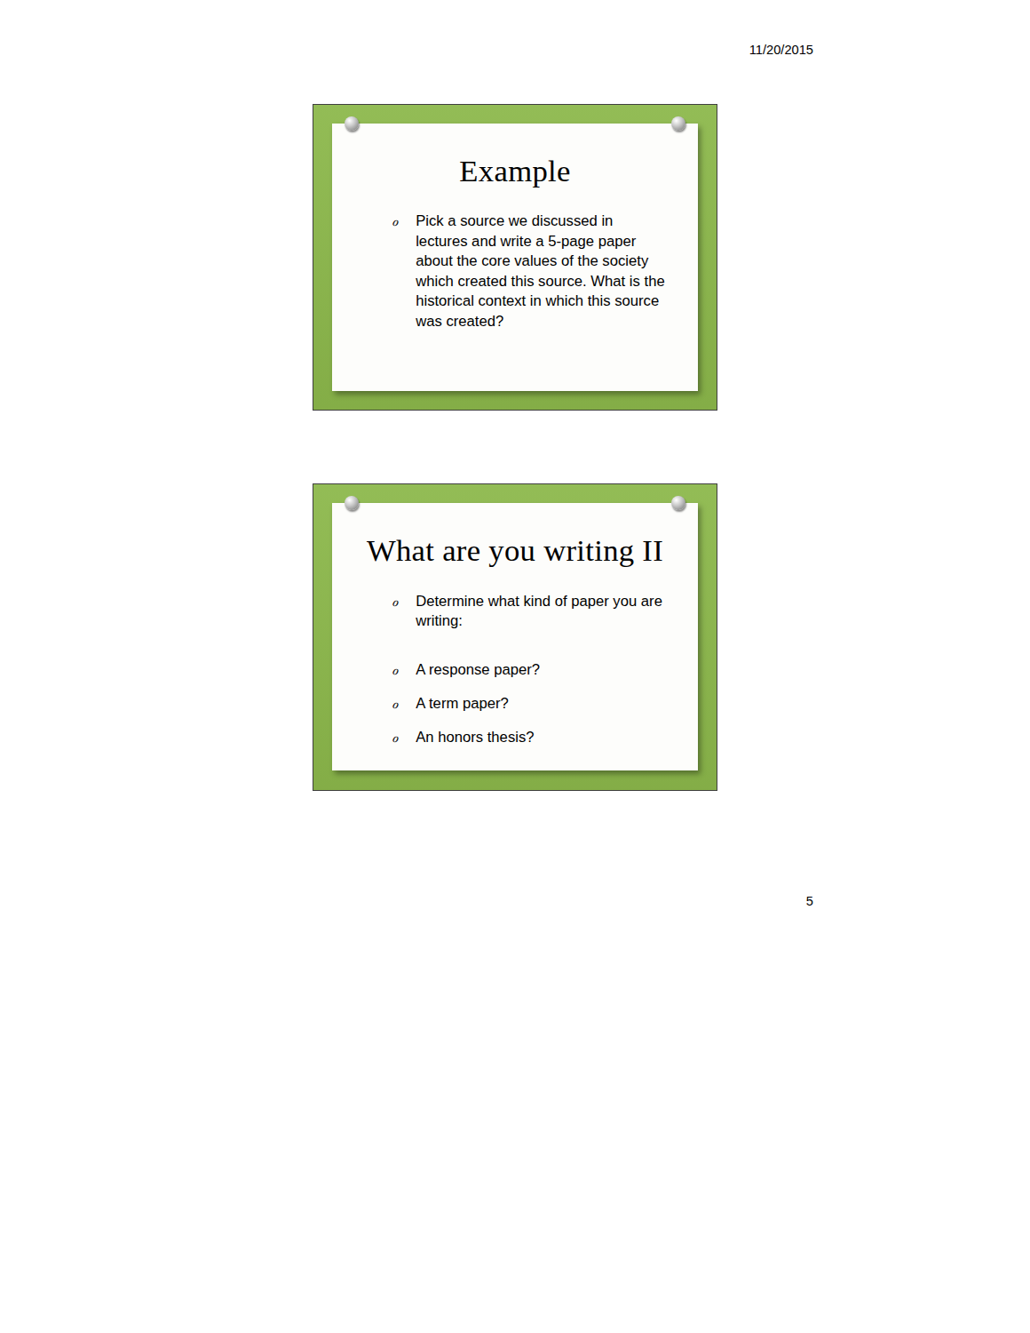11/20/2015
Example
Pick a source we discussed in lectures and write a 5-page paper about the core values of the society which created this source. What is the historical context in which this source was created?
What are you writing II
Determine what kind of paper you are writing:
A response paper?
A term paper?
An honors thesis?
5